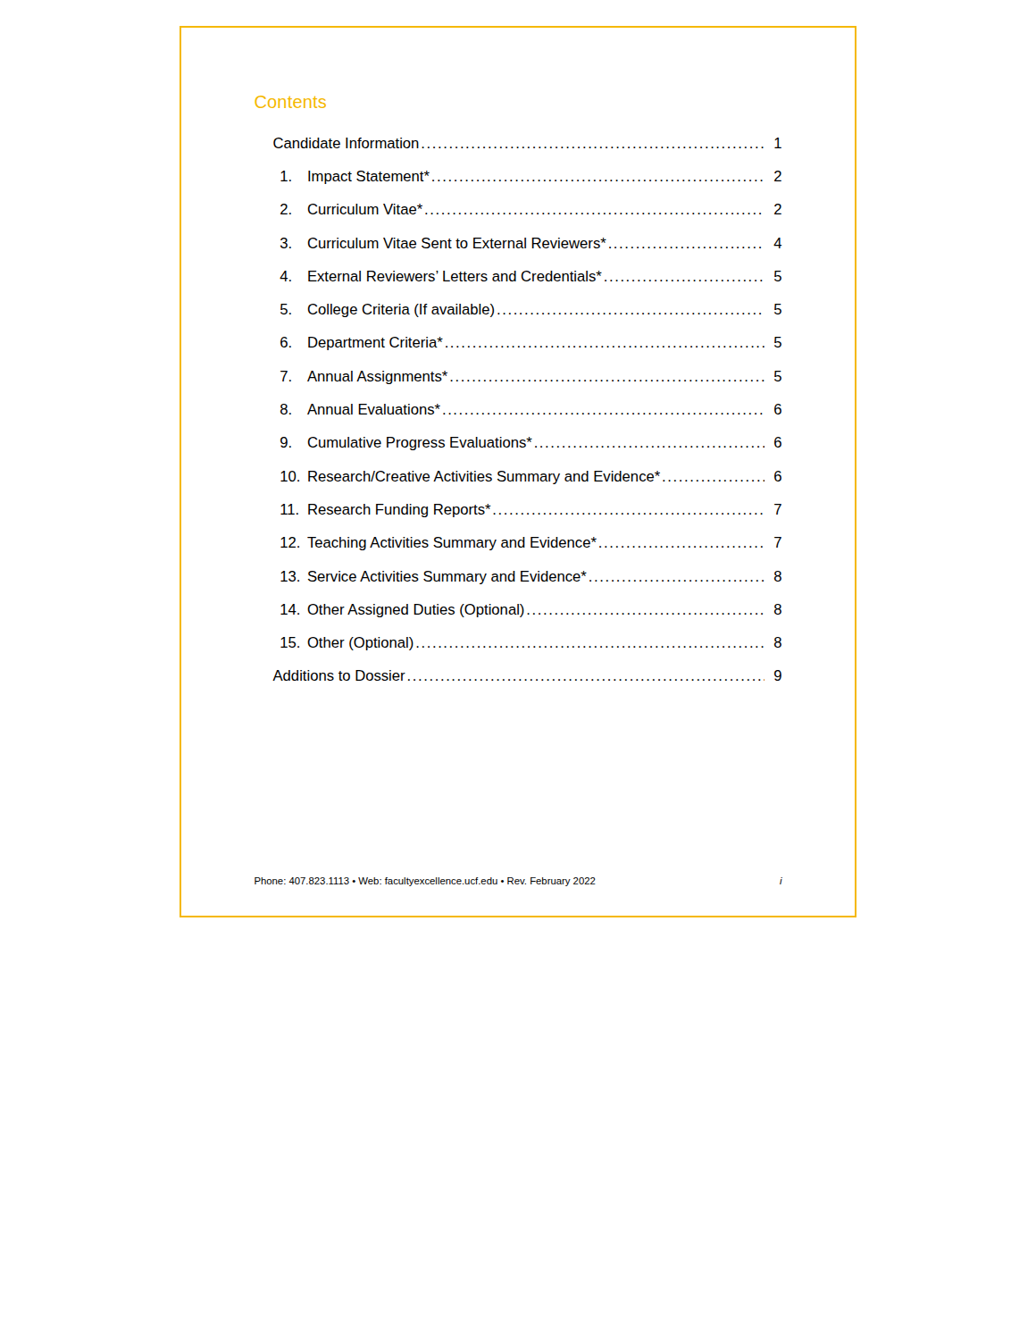Contents
Candidate Information .................................................................................................. 1
1. Impact Statement* .................................................................................................. 2
2. Curriculum Vitae* .................................................................................................. 2
3. Curriculum Vitae Sent to External Reviewers* .................................................................................................. 4
4. External Reviewers’ Letters and Credentials* .................................................................................................. 5
5. College Criteria (If available) .................................................................................................. 5
6. Department Criteria* .................................................................................................. 5
7. Annual Assignments* .................................................................................................. 5
8. Annual Evaluations* .................................................................................................. 6
9. Cumulative Progress Evaluations* .................................................................................................. 6
10. Research/Creative Activities Summary and Evidence* .................................................................................................. 6
11. Research Funding Reports* .................................................................................................. 7
12. Teaching Activities Summary and Evidence* .................................................................................................. 7
13. Service Activities Summary and Evidence* .................................................................................................. 8
14. Other Assigned Duties (Optional) .................................................................................................. 8
15. Other (Optional) .................................................................................................. 8
Additions to Dossier .................................................................................................. 9
Phone: 407.823.1113 • Web: facultyexcellence.ucf.edu • Rev. February 2022 i